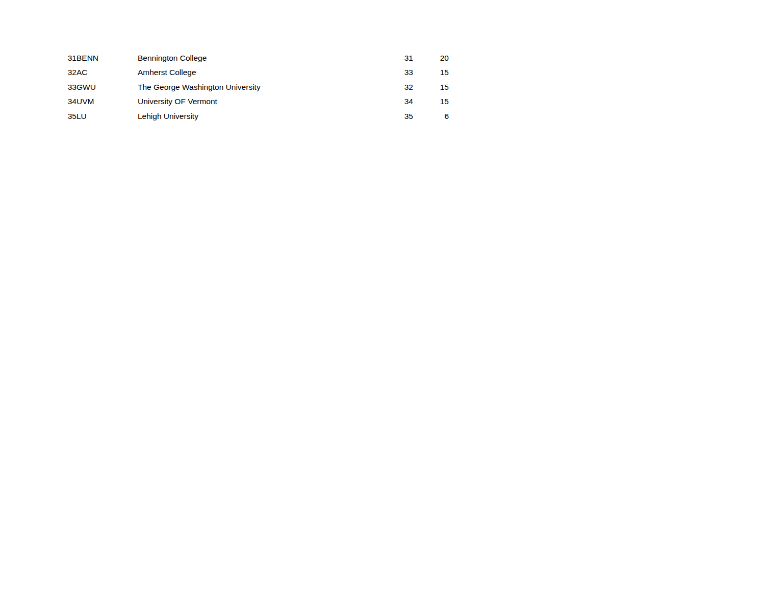| 31 | BENN | Bennington College | 31 | 20 |
| 32 | AC | Amherst College | 33 | 15 |
| 33 | GWU | The George Washington University | 32 | 15 |
| 34 | UVM | University OF Vermont | 34 | 15 |
| 35 | LU | Lehigh University | 35 | 6 |